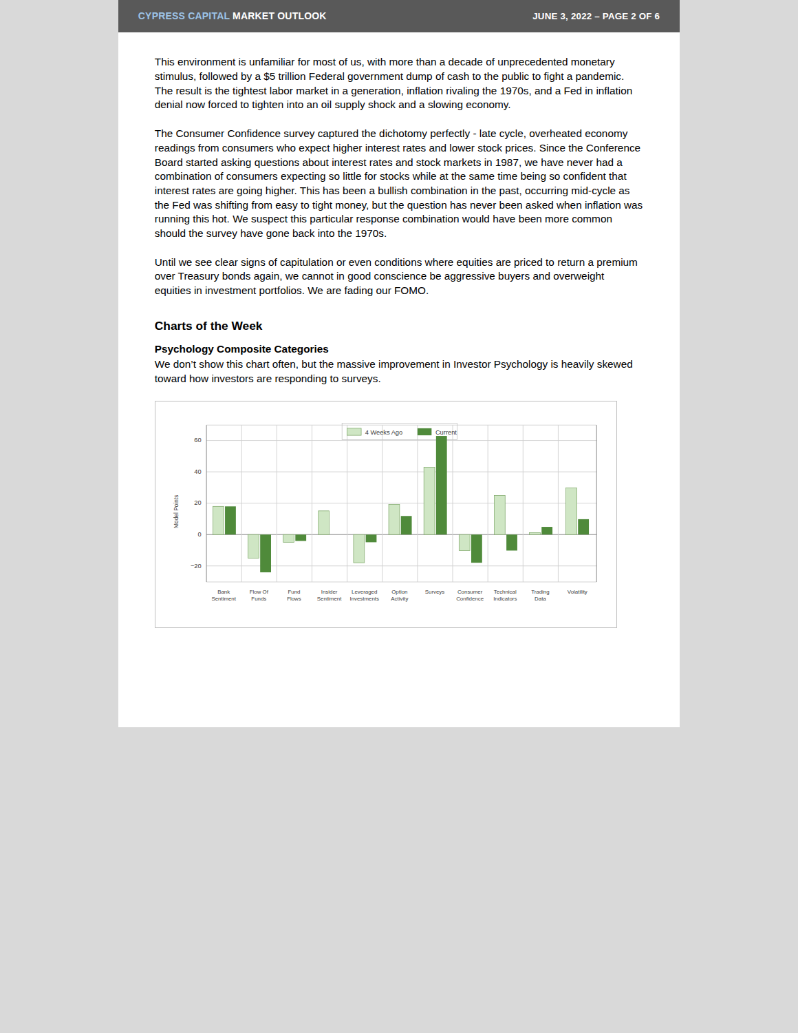CYPRESS CAPITAL MARKET OUTLOOK
JUNE 3, 2022 – PAGE 2 OF 6
This environment is unfamiliar for most of us, with more than a decade of unprecedented monetary stimulus, followed by a $5 trillion Federal government dump of cash to the public to fight a pandemic. The result is the tightest labor market in a generation, inflation rivaling the 1970s, and a Fed in inflation denial now forced to tighten into an oil supply shock and a slowing economy.
The Consumer Confidence survey captured the dichotomy perfectly - late cycle, overheated economy readings from consumers who expect higher interest rates and lower stock prices. Since the Conference Board started asking questions about interest rates and stock markets in 1987, we have never had a combination of consumers expecting so little for stocks while at the same time being so confident that interest rates are going higher. This has been a bullish combination in the past, occurring mid-cycle as the Fed was shifting from easy to tight money, but the question has never been asked when inflation was running this hot. We suspect this particular response combination would have been more common should the survey have gone back into the 1970s.
Until we see clear signs of capitulation or even conditions where equities are priced to return a premium over Treasury bonds again, we cannot in good conscience be aggressive buyers and overweight equities in investment portfolios. We are fading our FOMO.
Charts of the Week
Psychology Composite Categories
We don’t show this chart often, but the massive improvement in Investor Psychology is heavily skewed toward how investors are responding to surveys.
60 40 20 0 −20 Model Points 4 Weeks Ago Current Bank Sentiment Flow Of Funds Fund Flows Insider Sentiment Leveraged Investments Option Activity Surveys Consumer Confidence Technical Indicators Trading Data Volatility